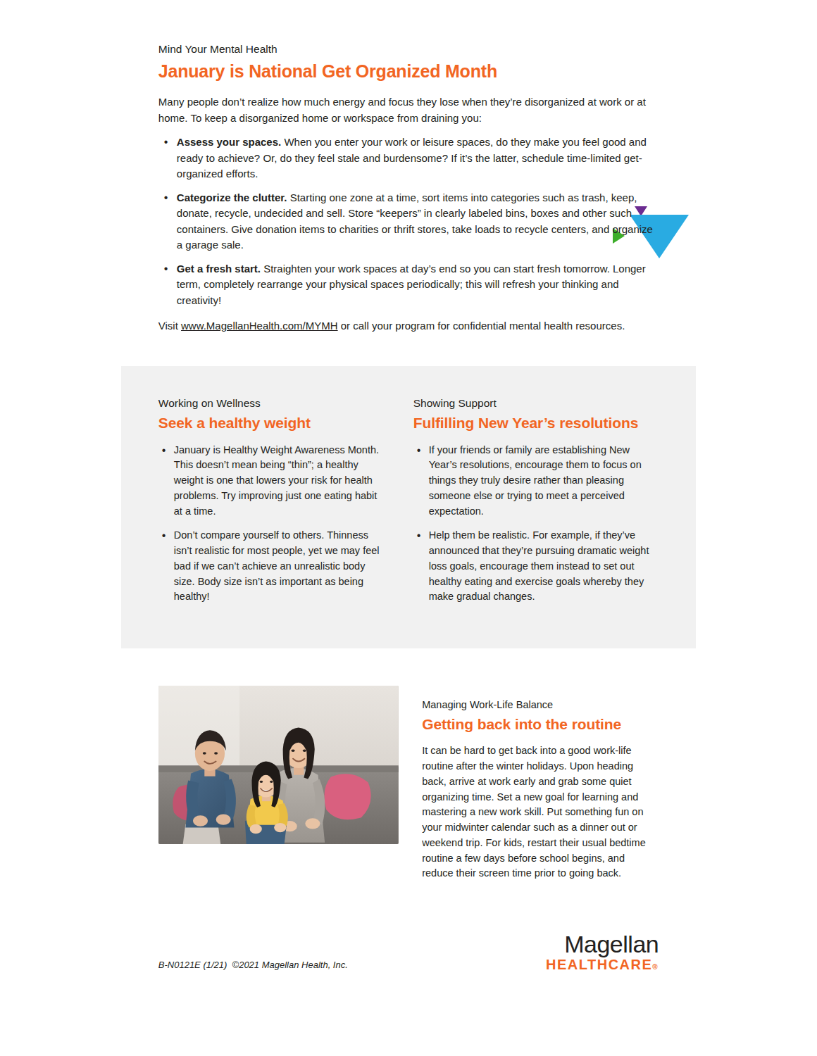Mind Your Mental Health
January is National Get Organized Month
Many people don’t realize how much energy and focus they lose when they’re disorganized at work or at home. To keep a disorganized home or workspace from draining you:
Assess your spaces. When you enter your work or leisure spaces, do they make you feel good and ready to achieve? Or, do they feel stale and burdensome? If it’s the latter, schedule time-limited get-organized efforts.
Categorize the clutter. Starting one zone at a time, sort items into categories such as trash, keep, donate, recycle, undecided and sell. Store “keepers” in clearly labeled bins, boxes and other such containers. Give donation items to charities or thrift stores, take loads to recycle centers, and organize a garage sale.
Get a fresh start. Straighten your work spaces at day’s end so you can start fresh tomorrow. Longer term, completely rearrange your physical spaces periodically; this will refresh your thinking and creativity!
Visit www.MagellanHealth.com/MYMH or call your program for confidential mental health resources.
Working on Wellness
Seek a healthy weight
January is Healthy Weight Awareness Month. This doesn’t mean being “thin”; a healthy weight is one that lowers your risk for health problems. Try improving just one eating habit at a time.
Don’t compare yourself to others. Thinness isn’t realistic for most people, yet we may feel bad if we can’t achieve an unrealistic body size. Body size isn’t as important as being healthy!
Showing Support
Fulfilling New Year’s resolutions
If your friends or family are establishing New Year’s resolutions, encourage them to focus on things they truly desire rather than pleasing someone else or trying to meet a perceived expectation.
Help them be realistic. For example, if they’ve announced that they’re pursuing dramatic weight loss goals, encourage them instead to set out healthy eating and exercise goals whereby they make gradual changes.
Managing Work-Life Balance
Getting back into the routine
It can be hard to get back into a good work-life routine after the winter holidays. Upon heading back, arrive at work early and grab some quiet organizing time. Set a new goal for learning and mastering a new work skill. Put something fun on your midwinter calendar such as a dinner out or weekend trip. For kids, restart their usual bedtime routine a few days before school begins, and reduce their screen time prior to going back.
B-N0121E (1/21) ©2021 Magellan Health, Inc.
Magellan
HEALTHCARE®